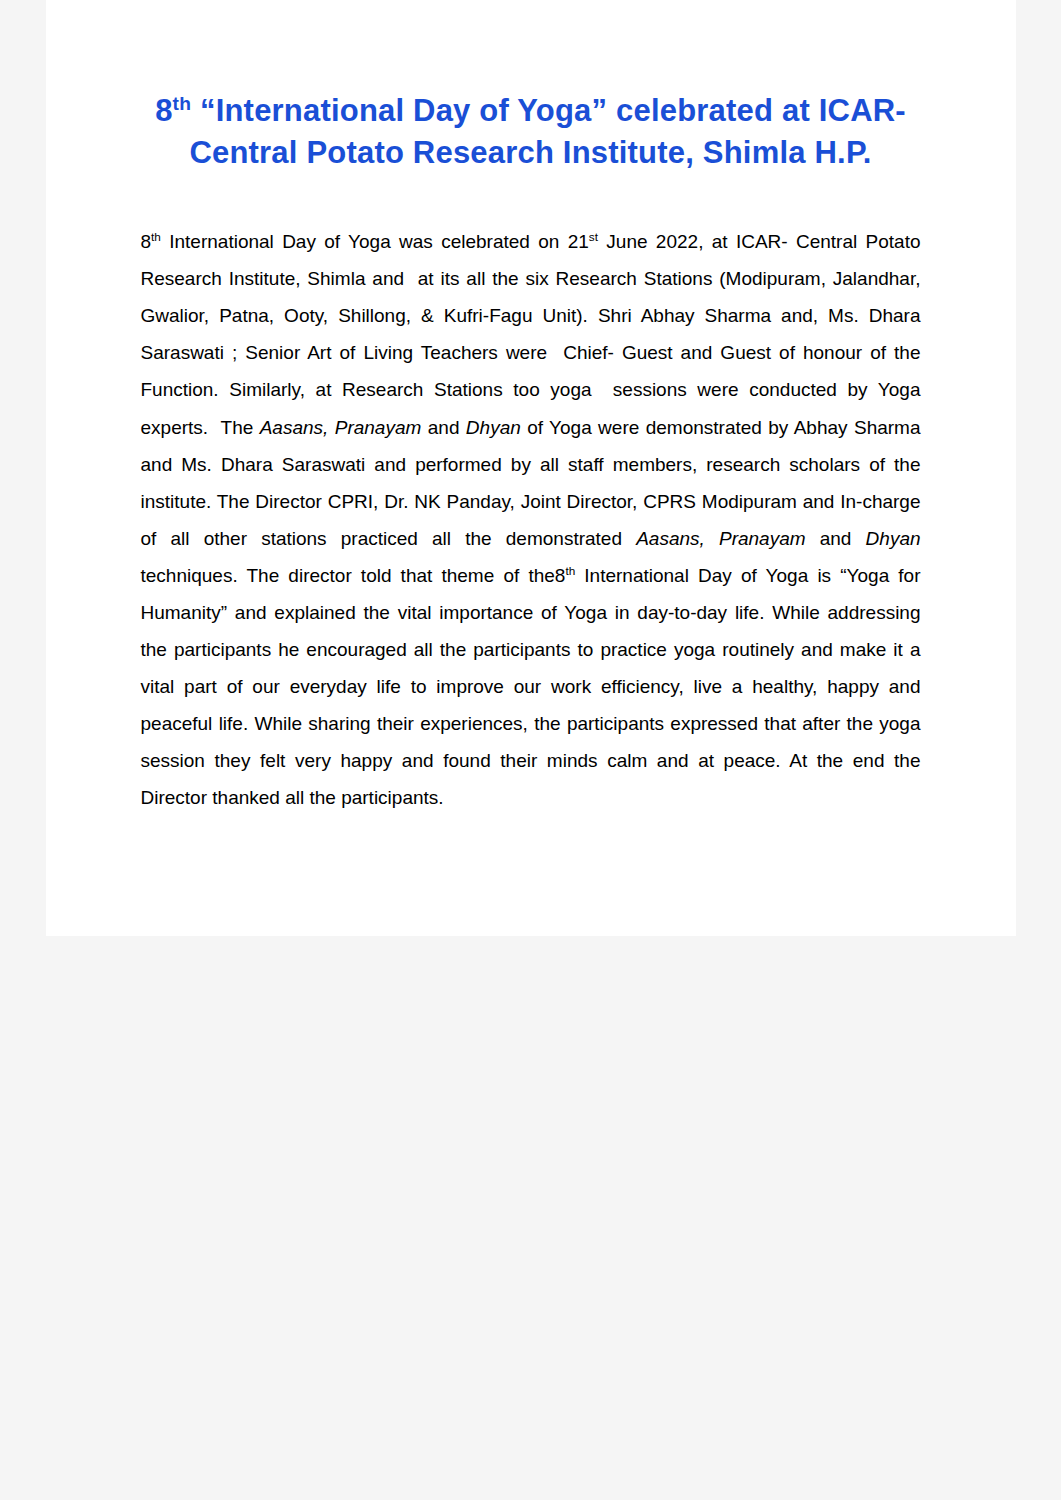8th “International Day of Yoga” celebrated at ICAR- Central Potato Research Institute, Shimla H.P.
8th International Day of Yoga was celebrated on 21st June 2022, at ICAR- Central Potato Research Institute, Shimla and at its all the six Research Stations (Modipuram, Jalandhar, Gwalior, Patna, Ooty, Shillong, & Kufri-Fagu Unit). Shri Abhay Sharma and, Ms. Dhara Saraswati ; Senior Art of Living Teachers were Chief- Guest and Guest of honour of the Function. Similarly, at Research Stations too yoga sessions were conducted by Yoga experts. The Aasans, Pranayam and Dhyan of Yoga were demonstrated by Abhay Sharma and Ms. Dhara Saraswati and performed by all staff members, research scholars of the institute. The Director CPRI, Dr. NK Panday, Joint Director, CPRS Modipuram and In-charge of all other stations practiced all the demonstrated Aasans, Pranayam and Dhyan techniques. The director told that theme of the8th International Day of Yoga is “Yoga for Humanity” and explained the vital importance of Yoga in day-to-day life. While addressing the participants he encouraged all the participants to practice yoga routinely and make it a vital part of our everyday life to improve our work efficiency, live a healthy, happy and peaceful life. While sharing their experiences, the participants expressed that after the yoga session they felt very happy and found their minds calm and at peace. At the end the Director thanked all the participants.